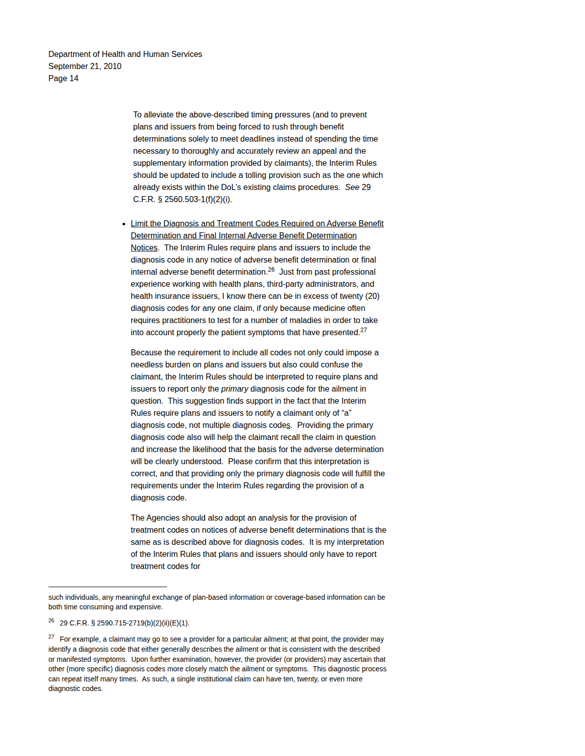Department of Health and Human Services
September 21, 2010
Page 14
To alleviate the above-described timing pressures (and to prevent plans and issuers from being forced to rush through benefit determinations solely to meet deadlines instead of spending the time necessary to thoroughly and accurately review an appeal and the supplementary information provided by claimants), the Interim Rules should be updated to include a tolling provision such as the one which already exists within the DoL’s existing claims procedures. See 29 C.F.R. § 2560.503-1(f)(2)(i).
Limit the Diagnosis and Treatment Codes Required on Adverse Benefit Determination and Final Internal Adverse Benefit Determination Notices. The Interim Rules require plans and issuers to include the diagnosis code in any notice of adverse benefit determination or final internal adverse benefit determination.26 Just from past professional experience working with health plans, third-party administrators, and health insurance issuers, I know there can be in excess of twenty (20) diagnosis codes for any one claim, if only because medicine often requires practitioners to test for a number of maladies in order to take into account properly the patient symptoms that have presented.27
Because the requirement to include all codes not only could impose a needless burden on plans and issuers but also could confuse the claimant, the Interim Rules should be interpreted to require plans and issuers to report only the primary diagnosis code for the ailment in question. This suggestion finds support in the fact that the Interim Rules require plans and issuers to notify a claimant only of “a” diagnosis code, not multiple diagnosis codes. Providing the primary diagnosis code also will help the claimant recall the claim in question and increase the likelihood that the basis for the adverse determination will be clearly understood. Please confirm that this interpretation is correct, and that providing only the primary diagnosis code will fulfill the requirements under the Interim Rules regarding the provision of a diagnosis code.
The Agencies should also adopt an analysis for the provision of treatment codes on notices of adverse benefit determinations that is the same as is described above for diagnosis codes. It is my interpretation of the Interim Rules that plans and issuers should only have to report treatment codes for
such individuals, any meaningful exchange of plan-based information or coverage-based information can be both time consuming and expensive.
2629 C.F.R. § 2590.715-2719(b)(2)(ii)(E)(1).
27 For example, a claimant may go to see a provider for a particular ailment; at that point, the provider may identify a diagnosis code that either generally describes the ailment or that is consistent with the described or manifested symptoms. Upon further examination, however, the provider (or providers) may ascertain that other (more specific) diagnosis codes more closely match the ailment or symptoms. This diagnostic process can repeat itself many times. As such, a single institutional claim can have ten, twenty, or even more diagnostic codes.